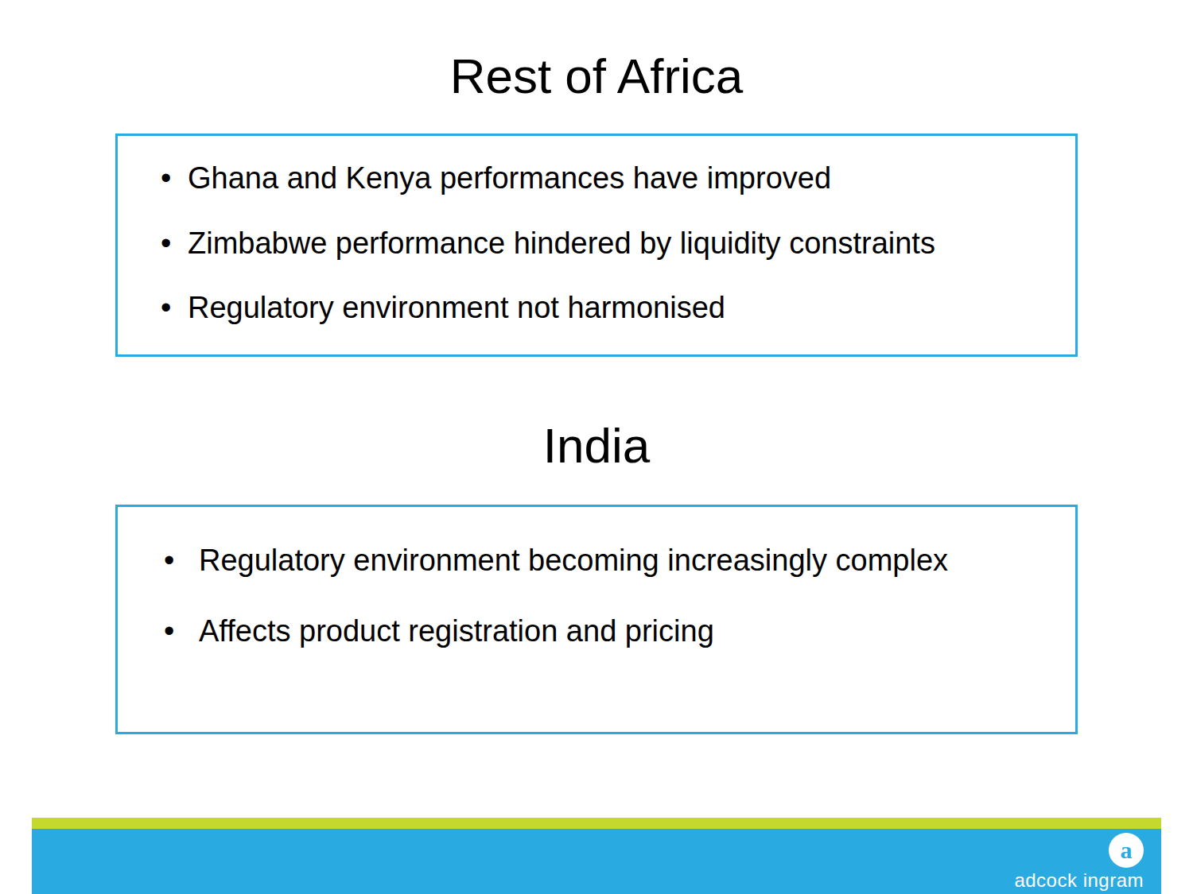Rest of Africa
Ghana and Kenya performances have improved
Zimbabwe performance hindered by liquidity constraints
Regulatory environment not harmonised
India
Regulatory environment becoming increasingly complex
Affects product registration and pricing
a
adcock ingram